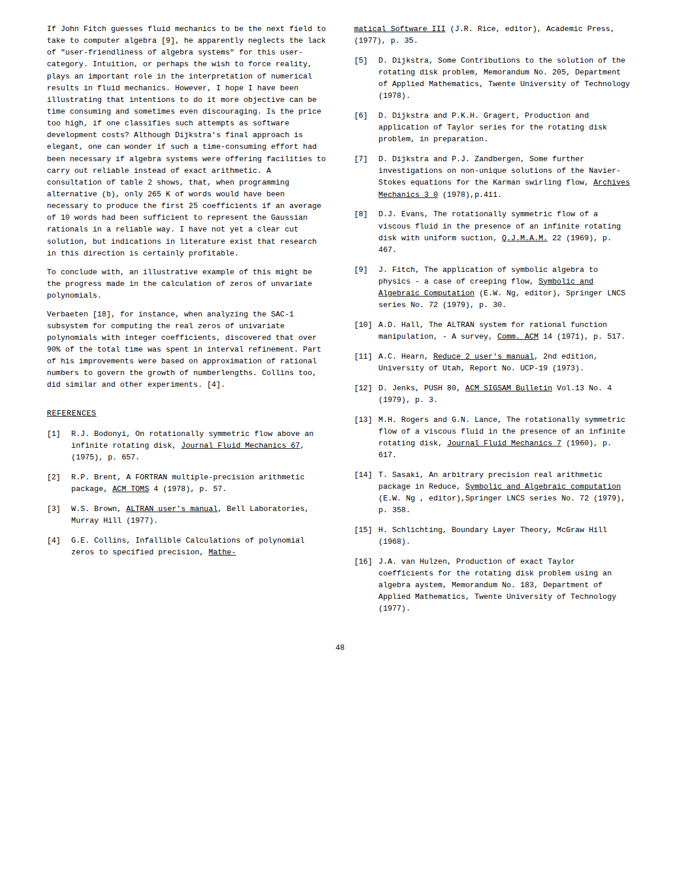If John Fitch guesses fluid mechanics to be the next field to take to computer algebra [9], he apparently neglects the lack of "user-friendliness of algebra systems" for this user-category. Intuition, or perhaps the wish to force reality, plays an important role in the interpretation of numerical results in fluid mechanics. However, I hope I have been illustrating that intentions to do it more objective can be time consuming and sometimes even discouraging. Is the price too high, if one classifies such attempts as software development costs? Although Dijkstra's final approach is elegant, one can wonder if such a time-consuming effort had been necessary if algebra systems were offering facilities to carry out reliable instead of exact arithmetic. A consultation of table 2 shows, that, when programming alternative (b), only 265 K of words would have been necessary to produce the first 25 coefficients if an average of 10 words had been sufficient to represent the Gaussian rationals in a reliable way. I have not yet a clear cut solution, but indications in literature exist that research in this direction is certainly profitable.
To conclude with, an illustrative example of this might be the progress made in the calculation of zeros of unvariate polynomials.
Verbaeten [18], for instance, when analyzing the SAC-1 subsystem for computing the real zeros of univariate polynomials with integer coefficients, discovered that over 90% of the total time was spent in interval refinement. Part of his improvements were based on approximation of rational numbers to govern the growth of numberlengths. Collins too, did similar and other experiments. [4].
REFERENCES
[1] R.J. Bodonyi, On rotationally symmetric flow above an infinite rotating disk, Journal Fluid Mechanics 67, (1975), p. 657.
[2] R.P. Brent, A FORTRAN multiple-precision arithmetic package, ACM TOMS 4 (1978), p. 57.
[3] W.S. Brown, ALTRAN user's manual, Bell Laboratories, Murray Hill (1977).
[4] G.E. Collins, Infallible Calculations of polynomial zeros to specified precision, Mathe-
matical Software III (J.R. Rice, editor), Academic Press, (1977), p. 35.
[5] D. Dijkstra, Some Contributions to the solution of the rotating disk problem, Memorandum No. 205, Department of Applied Mathematics, Twente University of Technology (1978).
[6] D. Dijkstra and P.K.H. Gragert, Production and application of Taylor series for the rotating disk problem, in preparation.
[7] D. Dijkstra and P.J. Zandbergen, Some further investigations on non-unique solutions of the Navier-Stokes equations for the Karman swirling flow, Archives Mechanics 3 0 (1978),p.411.
[8] D.J. Evans, The rotationally symmetric flow of a viscous fluid in the presence of an infinite rotating disk with uniform suction, Q.J.M.A.M. 22 (1969), p. 467.
[9] J. Fitch, The application of symbolic algebra to physics - a case of creeping flow, Symbolic and Algebraic Computation (E.W. Ng, editor), Springer LNCS series No. 72 (1979), p. 30.
[10] A.D. Hall, The ALTRAN system for rational function manipulation, - A survey, Comm. ACM 14 (1971), p. 517.
[11] A.C. Hearn, Reduce 2 user's manual, 2nd edition, University of Utah, Report No. UCP-19 (1973).
[12] D. Jenks, PUSH 80, ACM SIGSAM Bulletin Vol.13 No. 4 (1979), p. 3.
[13] M.H. Rogers and G.N. Lance, The rotationally symmetric flow of a viscous fluid in the presence of an infinite rotating disk, Journal Fluid Mechanics 7 (1960), p. 617.
[14] T. Sasaki, An arbitrary precision real arithmetic package in Reduce, Symbolic and Algebraic computation (E.W. Ng , editor),Springer LNCS series No. 72 (1979), p. 358.
[15] H. Schlichting, Boundary Layer Theory, McGraw Hill (1968).
[16] J.A. van Hulzen, Production of exact Taylor coefficients for the rotating disk problem using an algebra aystem, Memorandum No. 183, Department of Applied Mathematics, Twente University of Technology (1977).
48